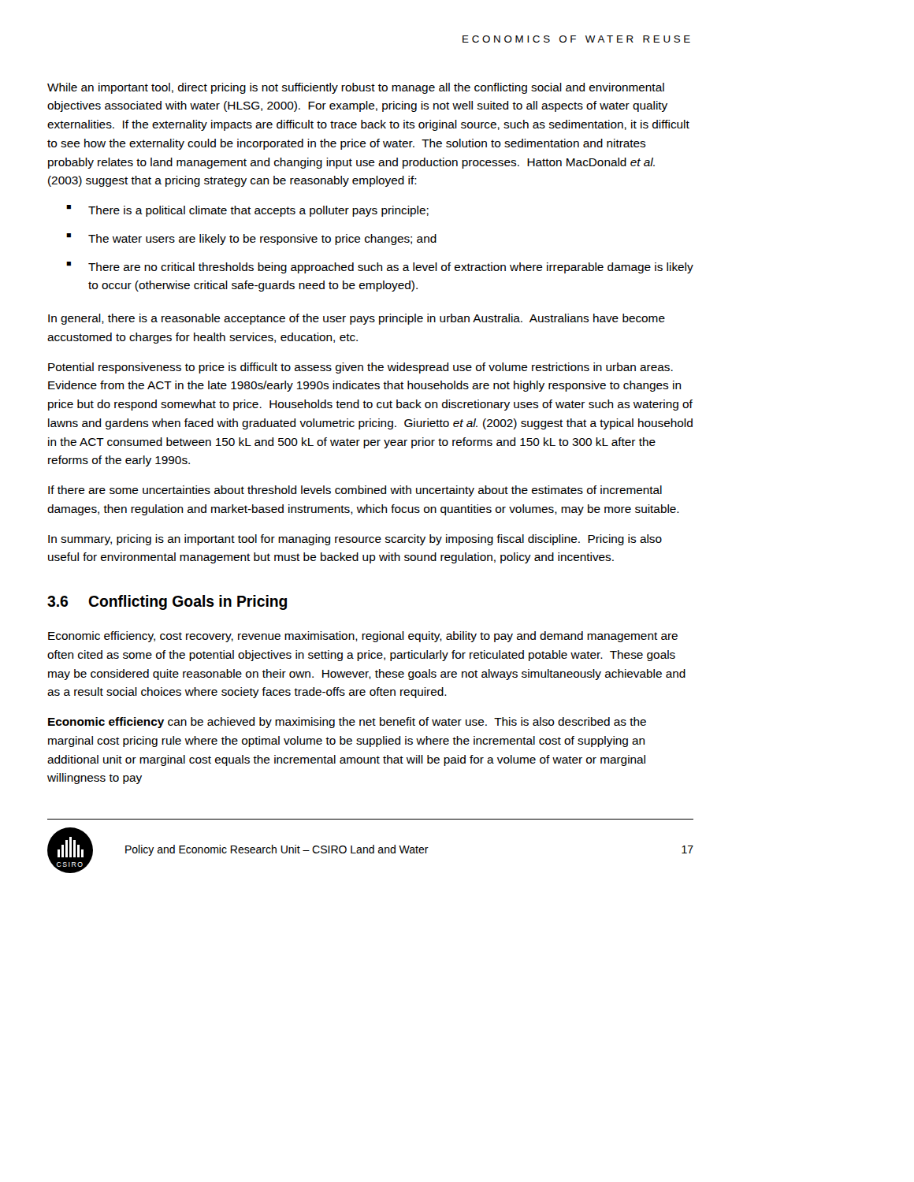ECONOMICS OF WATER REUSE
While an important tool, direct pricing is not sufficiently robust to manage all the conflicting social and environmental objectives associated with water (HLSG, 2000). For example, pricing is not well suited to all aspects of water quality externalities. If the externality impacts are difficult to trace back to its original source, such as sedimentation, it is difficult to see how the externality could be incorporated in the price of water. The solution to sedimentation and nitrates probably relates to land management and changing input use and production processes. Hatton MacDonald et al. (2003) suggest that a pricing strategy can be reasonably employed if:
There is a political climate that accepts a polluter pays principle;
The water users are likely to be responsive to price changes; and
There are no critical thresholds being approached such as a level of extraction where irreparable damage is likely to occur (otherwise critical safe-guards need to be employed).
In general, there is a reasonable acceptance of the user pays principle in urban Australia. Australians have become accustomed to charges for health services, education, etc.
Potential responsiveness to price is difficult to assess given the widespread use of volume restrictions in urban areas. Evidence from the ACT in the late 1980s/early 1990s indicates that households are not highly responsive to changes in price but do respond somewhat to price. Households tend to cut back on discretionary uses of water such as watering of lawns and gardens when faced with graduated volumetric pricing. Giurietto et al. (2002) suggest that a typical household in the ACT consumed between 150 kL and 500 kL of water per year prior to reforms and 150 kL to 300 kL after the reforms of the early 1990s.
If there are some uncertainties about threshold levels combined with uncertainty about the estimates of incremental damages, then regulation and market-based instruments, which focus on quantities or volumes, may be more suitable.
In summary, pricing is an important tool for managing resource scarcity by imposing fiscal discipline. Pricing is also useful for environmental management but must be backed up with sound regulation, policy and incentives.
3.6 Conflicting Goals in Pricing
Economic efficiency, cost recovery, revenue maximisation, regional equity, ability to pay and demand management are often cited as some of the potential objectives in setting a price, particularly for reticulated potable water. These goals may be considered quite reasonable on their own. However, these goals are not always simultaneously achievable and as a result social choices where society faces trade-offs are often required.
Economic efficiency can be achieved by maximising the net benefit of water use. This is also described as the marginal cost pricing rule where the optimal volume to be supplied is where the incremental cost of supplying an additional unit or marginal cost equals the incremental amount that will be paid for a volume of water or marginal willingness to pay
CSIRO
Policy and Economic Research Unit – CSIRO Land and Water
17